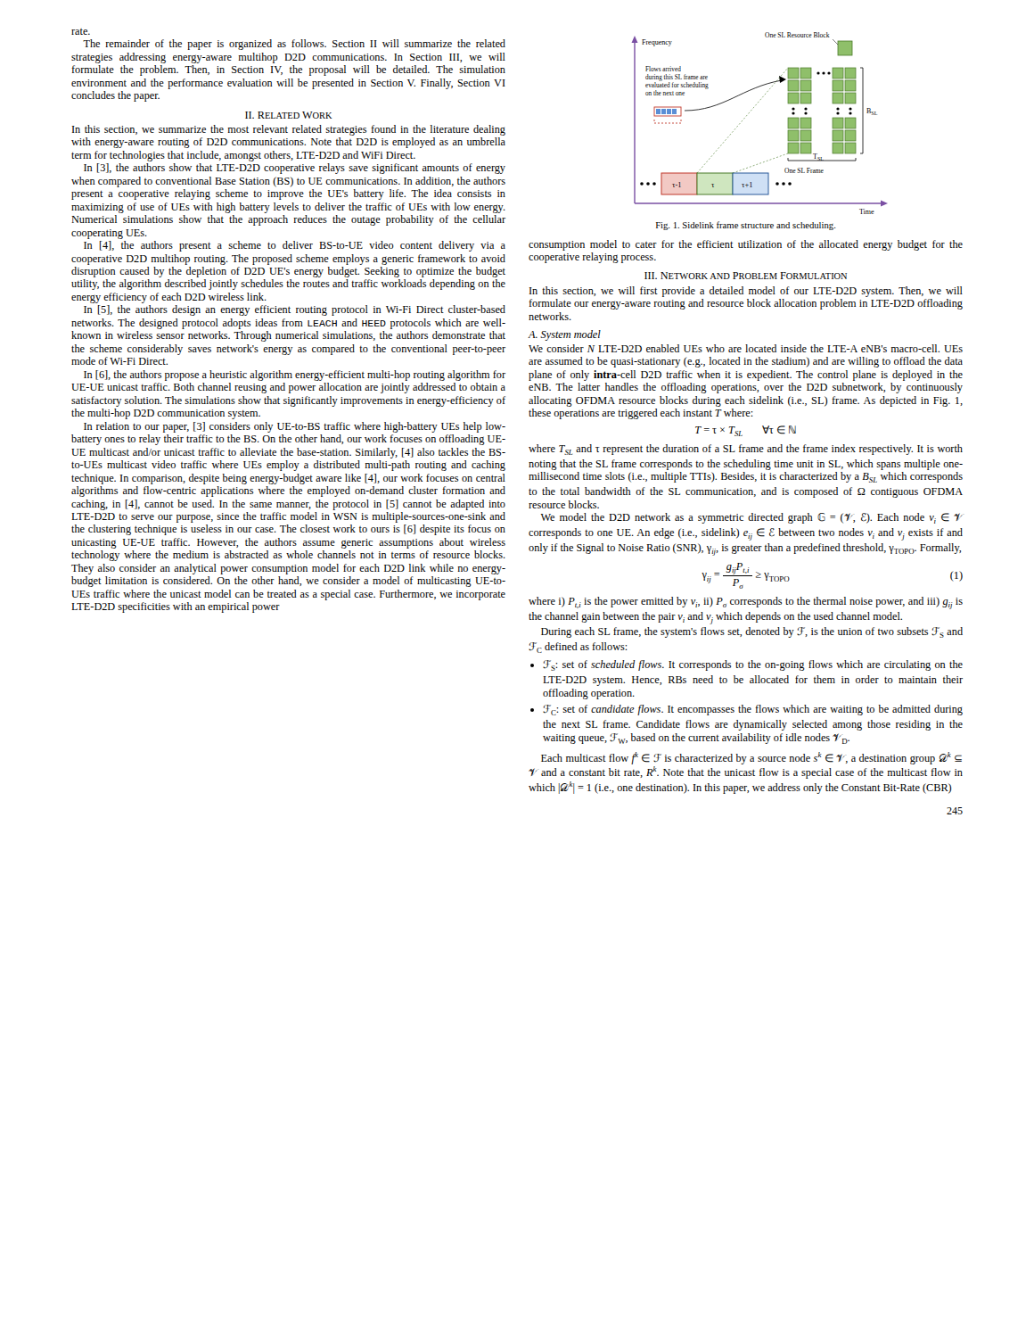rate.
The remainder of the paper is organized as follows. Section II will summarize the related strategies addressing energy-aware multihop D2D communications. In Section III, we will formulate the problem. Then, in Section IV, the proposal will be detailed. The simulation environment and the performance evaluation will be presented in Section V. Finally, Section VI concludes the paper.
II. RELATED WORK
In this section, we summarize the most relevant related strategies found in the literature dealing with energy-aware routing of D2D communications. Note that D2D is employed as an umbrella term for technologies that include, amongst others, LTE-D2D and WiFi Direct.
In [3], the authors show that LTE-D2D cooperative relays save significant amounts of energy when compared to conventional Base Station (BS) to UE communications. In addition, the authors present a cooperative relaying scheme to improve the UE's battery life. The idea consists in maximizing of use of UEs with high battery levels to deliver the traffic of UEs with low energy. Numerical simulations show that the approach reduces the outage probability of the cellular cooperating UEs.
In [4], the authors present a scheme to deliver BS-to-UE video content delivery via a cooperative D2D multihop routing. The proposed scheme employs a generic framework to avoid disruption caused by the depletion of D2D UE's energy budget. Seeking to optimize the budget utility, the algorithm described jointly schedules the routes and traffic workloads depending on the energy efficiency of each D2D wireless link.
In [5], the authors design an energy efficient routing protocol in Wi-Fi Direct cluster-based networks. The designed protocol adopts ideas from LEACH and HEED protocols which are well-known in wireless sensor networks. Through numerical simulations, the authors demonstrate that the scheme considerably saves network's energy as compared to the conventional peer-to-peer mode of Wi-Fi Direct.
In [6], the authors propose a heuristic algorithm energy-efficient multi-hop routing algorithm for UE-UE unicast traffic. Both channel reusing and power allocation are jointly addressed to obtain a satisfactory solution. The simulations show that significantly improvements in energy-efficiency of the multi-hop D2D communication system.
In relation to our paper, [3] considers only UE-to-BS traffic where high-battery UEs help low-battery ones to relay their traffic to the BS. On the other hand, our work focuses on offloading UE-UE multicast and/or unicast traffic to alleviate the base-station. Similarly, [4] also tackles the BS-to-UEs multicast video traffic where UEs employ a distributed multi-path routing and caching technique. In comparison, despite being energy-budget aware like [4], our work focuses on central algorithms and flow-centric applications where the employed on-demand cluster formation and caching, in [4], cannot be used. In the same manner, the protocol in [5] cannot be adapted into LTE-D2D to serve our purpose, since the traffic model in WSN is multiple-sources-one-sink and the clustering technique is useless in our case. The closest work to ours is [6] despite its focus on unicasting UE-UE traffic. However, the authors assume generic assumptions about wireless technology where the medium is abstracted as whole channels not in terms of resource blocks. They also consider an analytical power consumption model for each D2D link while no energy-budget limitation is considered. On the other hand, we consider a model of multicasting UE-to-UEs traffic where the unicast model can be treated as a special case. Furthermore, we incorporate LTE-D2D specificities with an empirical power
Frequency Time One SL Resource Block BSL TSL One SL Frame Flows arrived during this SL frame are evaluated for scheduling on the next one τ-1 τ τ+1
Fig. 1. Sidelink frame structure and scheduling.
consumption model to cater for the efficient utilization of the allocated energy budget for the cooperative relaying process.
III. NETWORK AND PROBLEM FORMULATION
In this section, we will first provide a detailed model of our LTE-D2D system. Then, we will formulate our energy-aware routing and resource block allocation problem in LTE-D2D offloading networks.
A. System model
We consider N LTE-D2D enabled UEs who are located inside the LTE-A eNB's macro-cell. UEs are assumed to be quasi-stationary (e.g., located in the stadium) and are willing to offload the data plane of only intra-cell D2D traffic when it is expedient. The control plane is deployed in the eNB. The latter handles the offloading operations, over the D2D subnetwork, by continuously allocating OFDMA resource blocks during each sidelink (i.e., SL) frame. As depicted in Fig. 1, these operations are triggered each instant T where:
T = τ × TSL ∀τ ∈ ℕ
where TSL and τ represent the duration of a SL frame and the frame index respectively. It is worth noting that the SL frame corresponds to the scheduling time unit in SL, which spans multiple one-millisecond time slots (i.e., multiple TTIs). Besides, it is characterized by a BSL which corresponds to the total bandwidth of the SL communication, and is composed of Ω contiguous OFDMA resource blocks.
We model the D2D network as a symmetric directed graph 𝔾 = (𝒱, ℰ). Each node vi ∈ 𝒱 corresponds to one UE. An edge (i.e., sidelink) eij ∈ ℰ between two nodes vi and vj exists if and only if the Signal to Noise Ratio (SNR), γij, is greater than a predefined threshold, γTOPO. Formally,
γij = gijPt,i Pσ ≥ γTOPO (1)
where i) Pt,i is the power emitted by vi, ii) Pσ corresponds to the thermal noise power, and iii) gij is the channel gain between the pair vi and vj which depends on the used channel model.
During each SL frame, the system's flows set, denoted by ℱ, is the union of two subsets ℱS and ℱC defined as follows:
ℱS: set of scheduled flows. It corresponds to the on-going flows which are circulating on the LTE-D2D system. Hence, RBs need to be allocated for them in order to maintain their offloading operation.
ℱC: set of candidate flows. It encompasses the flows which are waiting to be admitted during the next SL frame. Candidate flows are dynamically selected among those residing in the waiting queue, ℱW, based on the current availability of idle nodes 𝒱D.
Each multicast flow fk ∈ ℱ is characterized by a source node sk ∈ 𝒱, a destination group 𝒟k ⊆ 𝒱 and a constant bit rate, Rk. Note that the unicast flow is a special case of the multicast flow in which |𝒟k| = 1 (i.e., one destination). In this paper, we address only the Constant Bit-Rate (CBR)
245